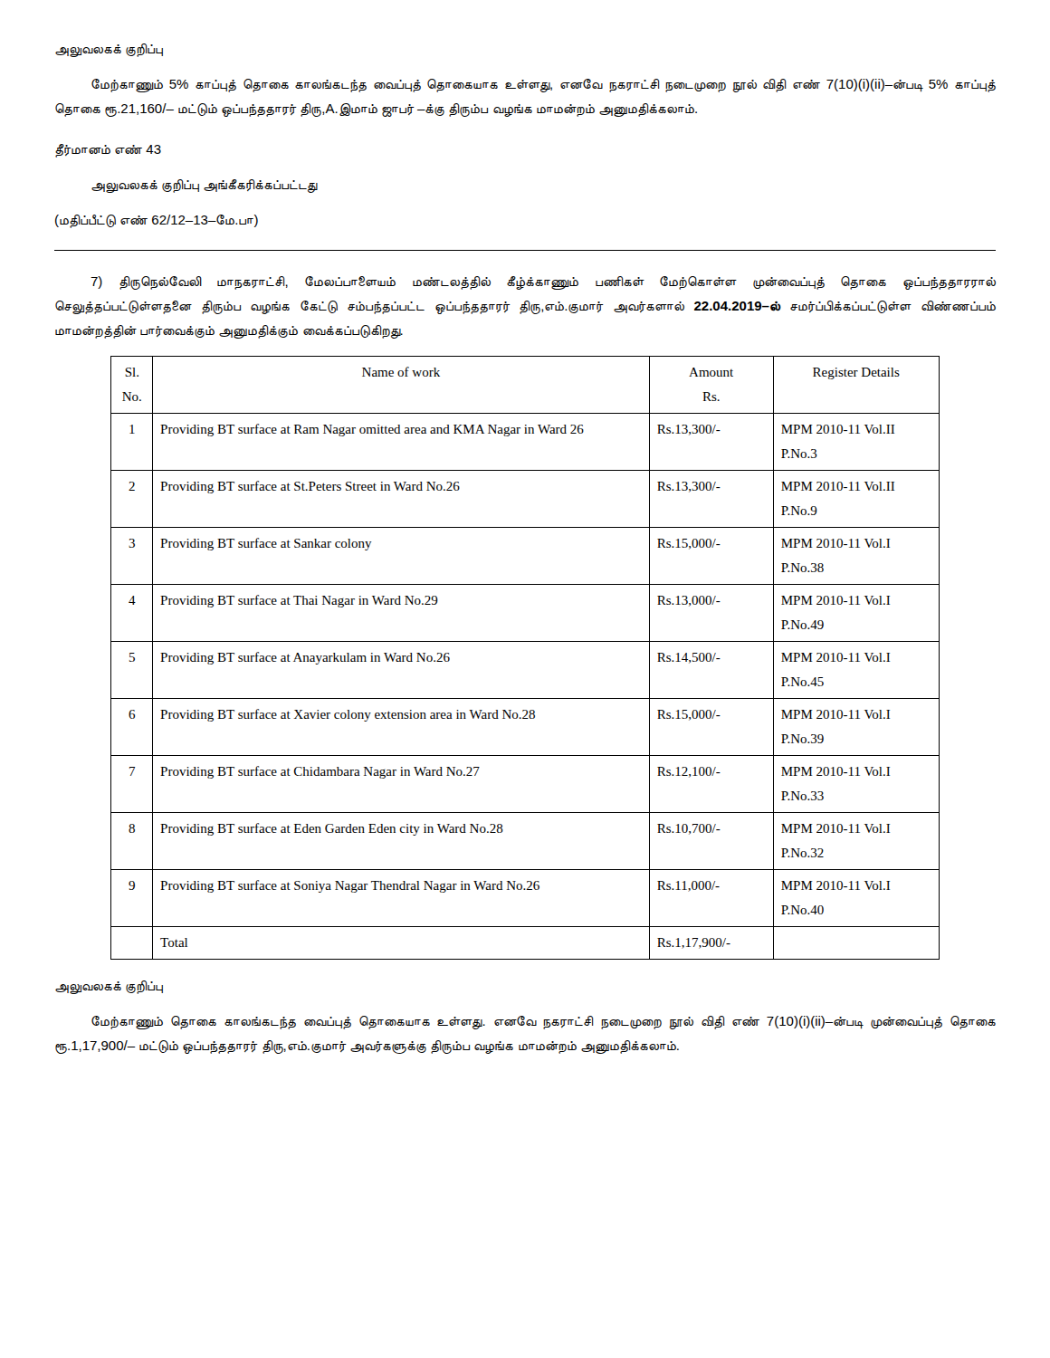அலுவலகக் குறிப்பு
மேற்காணும் 5% காப்புத் தொகை காலங்கடந்த வைப்புத் தொகையாக உள்ளது, எனவே நகராட்சி நடைமுறை நூல் விதி எண் 7(10)(i)(ii)–ன்படி 5% காப்புத் தொகை ரூ.21,160/– மட்டும் ஒப்பந்ததாரர் திரு,A.இமாம் ஜாபர் –க்கு திரும்ப வழங்க மாமன்றம் அனுமதிக்கலாம்.
தீர்மானம் எண் 43
அலுவலகக் குறிப்பு அங்கீகரிக்கப்பட்டது
(மதிப்பீட்டு எண் 62/12–13–மே.பா)
7) திருநெல்வேலி மாநகராட்சி, மேலப்பாளையம் மண்டலத்தில் கீழ்க்காணும் பணிகள் மேற்கொள்ள முன்வைப்புத் தொகை ஒப்பந்ததாரரால் செலுத்தப்பட்டுள்ளதனை திரும்ப வழங்க கேட்டு சம்பந்தப்பட்ட ஒப்பந்ததாரர் திரு,எம்.குமார் அவர்களால் 22.04.2019–ல் சமர்ப்பிக்கப்பட்டுள்ள விண்ணப்பம் மாமன்றத்தின் பார்வைக்கும் அனுமதிக்கும் வைக்கப்படுகிறது.
| Sl. No. | Name of work | Amount Rs. | Register Details |
| --- | --- | --- | --- |
| 1 | Providing BT surface at Ram Nagar omitted area and KMA Nagar in Ward 26 | Rs.13,300/- | MPM 2010-11 Vol.II P.No.3 |
| 2 | Providing BT surface at St.Peters Street in Ward No.26 | Rs.13,300/- | MPM 2010-11 Vol.II P.No.9 |
| 3 | Providing BT surface at Sankar colony | Rs.15,000/- | MPM 2010-11 Vol.I P.No.38 |
| 4 | Providing BT surface at Thai Nagar in Ward No.29 | Rs.13,000/- | MPM 2010-11 Vol.I P.No.49 |
| 5 | Providing BT surface at Anayarkulam in Ward No.26 | Rs.14,500/- | MPM 2010-11 Vol.I P.No.45 |
| 6 | Providing BT surface at Xavier colony extension area in Ward No.28 | Rs.15,000/- | MPM 2010-11 Vol.I P.No.39 |
| 7 | Providing BT surface at Chidambara Nagar in Ward No.27 | Rs.12,100/- | MPM 2010-11 Vol.I P.No.33 |
| 8 | Providing BT surface at Eden Garden Eden city in Ward No.28 | Rs.10,700/- | MPM 2010-11 Vol.I P.No.32 |
| 9 | Providing BT surface at Soniya Nagar Thendral Nagar in Ward No.26 | Rs.11,000/- | MPM 2010-11 Vol.I P.No.40 |
| | Total | Rs.1,17,900/- | |
அலுவலகக் குறிப்பு
மேற்காணும் தொகை காலங்கடந்த வைப்புத் தொகையாக உள்ளது. எனவே நகராட்சி நடைமுறை நூல் விதி எண் 7(10)(i)(ii)–ன்படி முன்வைப்புத் தொகை ரூ.1,17,900/– மட்டும் ஒப்பந்ததாரர் திரு,எம்.குமார் அவர்களுக்கு திரும்ப வழங்க மாமன்றம் அனுமதிக்கலாம்.